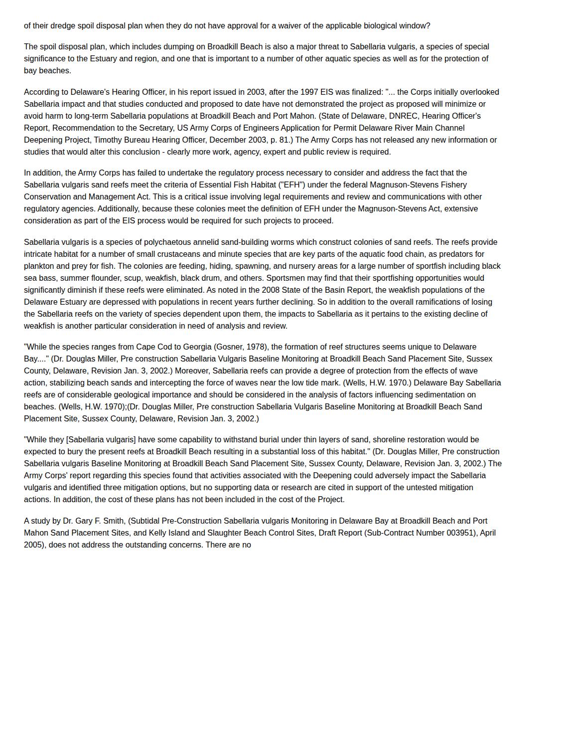of their dredge spoil disposal plan when they do not have approval for a waiver of the applicable biological window?
The spoil disposal plan, which includes dumping on Broadkill Beach is also a major threat to Sabellaria vulgaris, a species of special significance to the Estuary and region, and one that is important to a number of other aquatic species as well as for the protection of bay beaches.
According to Delaware's Hearing Officer, in his report issued in 2003, after the 1997 EIS was finalized: "... the Corps initially overlooked Sabellaria impact and that studies conducted and proposed to date have not demonstrated the project as proposed will minimize or avoid harm to long-term Sabellaria populations at Broadkill Beach and Port Mahon. (State of Delaware, DNREC, Hearing Officer's Report, Recommendation to the Secretary, US Army Corps of Engineers Application for Permit Delaware River Main Channel Deepening Project, Timothy Bureau Hearing Officer, December 2003, p. 81.) The Army Corps has not released any new information or studies that would alter this conclusion - clearly more work, agency, expert and public review is required.
In addition, the Army Corps has failed to undertake the regulatory process necessary to consider and address the fact that the Sabellaria vulgaris sand reefs meet the criteria of Essential Fish Habitat ("EFH") under the federal Magnuson-Stevens Fishery Conservation and Management Act. This is a critical issue involving legal requirements and review and communications with other regulatory agencies. Additionally, because these colonies meet the definition of EFH under the Magnuson-Stevens Act, extensive consideration as part of the EIS process would be required for such projects to proceed.
Sabellaria vulgaris is a species of polychaetous annelid sand-building worms which construct colonies of sand reefs. The reefs provide intricate habitat for a number of small crustaceans and minute species that are key parts of the aquatic food chain, as predators for plankton and prey for fish. The colonies are feeding, hiding, spawning, and nursery areas for a large number of sportfish including black sea bass, summer flounder, scup, weakfish, black drum, and others. Sportsmen may find that their sportfishing opportunities would significantly diminish if these reefs were eliminated. As noted in the 2008 State of the Basin Report, the weakfish populations of the Delaware Estuary are depressed with populations in recent years further declining. So in addition to the overall ramifications of losing the Sabellaria reefs on the variety of species dependent upon them, the impacts to Sabellaria as it pertains to the existing decline of weakfish is another particular consideration in need of analysis and review.
"While the species ranges from Cape Cod to Georgia (Gosner, 1978), the formation of reef structures seems unique to Delaware Bay...." (Dr. Douglas Miller, Pre construction Sabellaria Vulgaris Baseline Monitoring at Broadkill Beach Sand Placement Site, Sussex County, Delaware, Revision Jan. 3, 2002.) Moreover, Sabellaria reefs can provide a degree of protection from the effects of wave action, stabilizing beach sands and intercepting the force of waves near the low tide mark. (Wells, H.W. 1970.) Delaware Bay Sabellaria reefs are of considerable geological importance and should be considered in the analysis of factors influencing sedimentation on beaches. (Wells, H.W. 1970);(Dr. Douglas Miller, Pre construction Sabellaria Vulgaris Baseline Monitoring at Broadkill Beach Sand Placement Site, Sussex County, Delaware, Revision Jan. 3, 2002.)
"While they [Sabellaria vulgaris] have some capability to withstand burial under thin layers of sand, shoreline restoration would be expected to bury the present reefs at Broadkill Beach resulting in a substantial loss of this habitat." (Dr. Douglas Miller, Pre construction Sabellaria vulgaris Baseline Monitoring at Broadkill Beach Sand Placement Site, Sussex County, Delaware, Revision Jan. 3, 2002.) The Army Corps' report regarding this species found that activities associated with the Deepening could adversely impact the Sabellaria vulgaris and identified three mitigation options, but no supporting data or research are cited in support of the untested mitigation actions. In addition, the cost of these plans has not been included in the cost of the Project.
A study by Dr. Gary F. Smith, (Subtidal Pre-Construction Sabellaria vulgaris Monitoring in Delaware Bay at Broadkill Beach and Port Mahon Sand Placement Sites, and Kelly Island and Slaughter Beach Control Sites, Draft Report (Sub-Contract Number 003951), April 2005), does not address the outstanding concerns. There are no